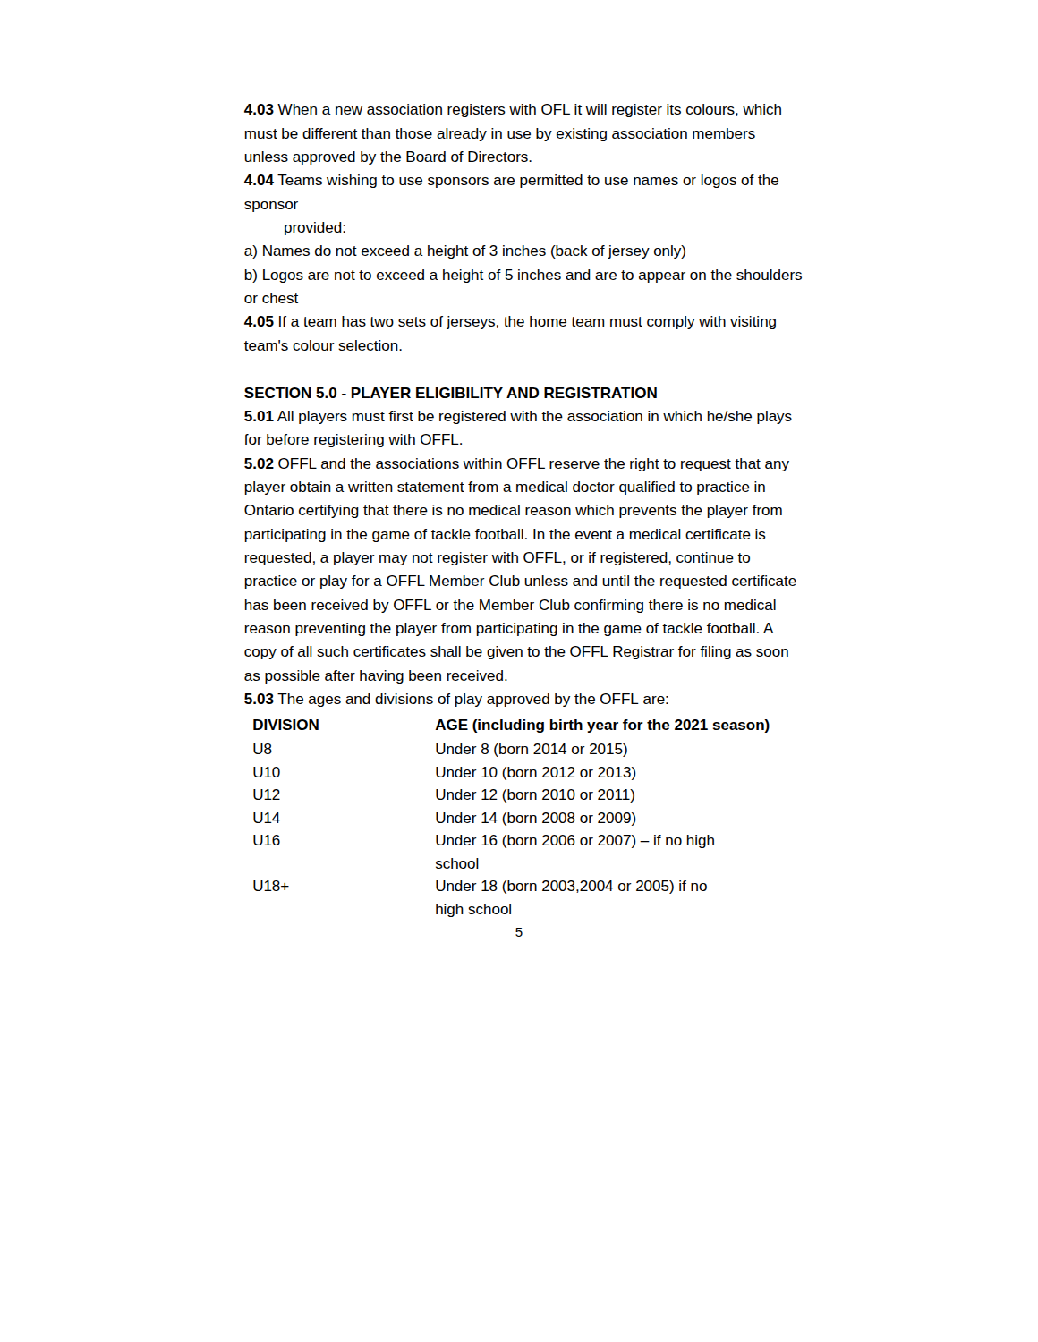4.03 When a new association registers with OFL it will register its colours, which must be different than those already in use by existing association members unless approved by the Board of Directors.
4.04 Teams wishing to use sponsors are permitted to use names or logos of the sponsor
provided:
a) Names do not exceed a height of 3 inches (back of jersey only)
b) Logos are not to exceed a height of 5 inches and are to appear on the shoulders or chest
4.05 If a team has two sets of jerseys, the home team must comply with visiting team's colour selection.
SECTION 5.0 - PLAYER ELIGIBILITY AND REGISTRATION
5.01 All players must first be registered with the association in which he/she plays for before registering with OFFL.
5.02 OFFL and the associations within OFFL reserve the right to request that any player obtain a written statement from a medical doctor qualified to practice in Ontario certifying that there is no medical reason which prevents the player from participating in the game of tackle football. In the event a medical certificate is requested, a player may not register with OFFL, or if registered, continue to practice or play for a OFFL Member Club unless and until the requested certificate has been received by OFFL or the Member Club confirming there is no medical reason preventing the player from participating in the game of tackle football. A copy of all such certificates shall be given to the OFFL Registrar for filing as soon as possible after having been received.
5.03 The ages and divisions of play approved by the OFFL are:
| DIVISION | AGE (including birth year for the 2021 season) |
| --- | --- |
| U8 | Under 8 (born 2014 or 2015) |
| U10 | Under 10 (born 2012 or 2013) |
| U12 | Under 12 (born 2010 or 2011) |
| U14 | Under 14 (born 2008 or 2009) |
| U16 | Under 16 (born 2006 or 2007) – if no high school |
| U18+ | Under 18 (born 2003,2004 or 2005) if no high school |
5